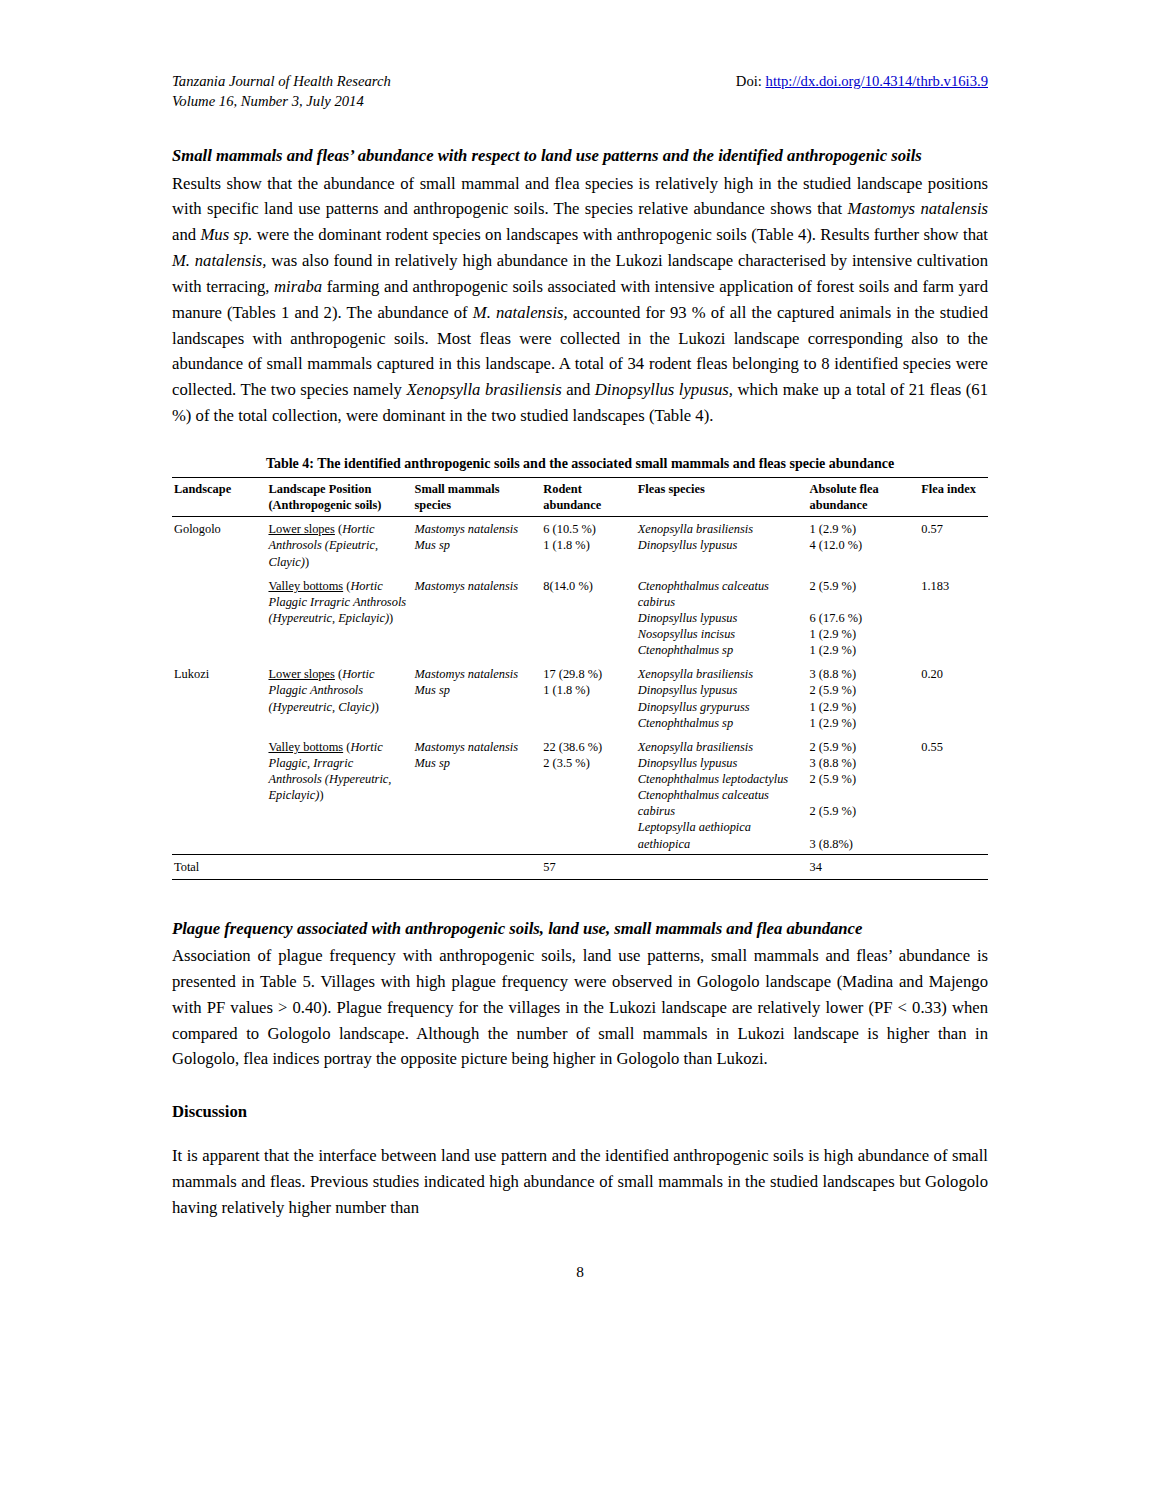Tanzania Journal of Health Research
Volume 16, Number 3, July 2014
Doi: http://dx.doi.org/10.4314/thrb.v16i3.9
Small mammals and fleas’ abundance with respect to land use patterns and the identified anthropogenic soils
Results show that the abundance of small mammal and flea species is relatively high in the studied landscape positions with specific land use patterns and anthropogenic soils. The species relative abundance shows that Mastomys natalensis and Mus sp. were the dominant rodent species on landscapes with anthropogenic soils (Table 4). Results further show that M. natalensis, was also found in relatively high abundance in the Lukozi landscape characterised by intensive cultivation with terracing, miraba farming and anthropogenic soils associated with intensive application of forest soils and farm yard manure (Tables 1 and 2). The abundance of M. natalensis, accounted for 93 % of all the captured animals in the studied landscapes with anthropogenic soils. Most fleas were collected in the Lukozi landscape corresponding also to the abundance of small mammals captured in this landscape. A total of 34 rodent fleas belonging to 8 identified species were collected. The two species namely Xenopsylla brasiliensis and Dinopsyllus lypusus, which make up a total of 21 fleas (61 %) of the total collection, were dominant in the two studied landscapes (Table 4).
Table 4: The identified anthropogenic soils and the associated small mammals and fleas specie abundance
| Landscape | Landscape Position (Anthropogenic soils) | Small mammals species | Rodent abundance | Fleas species | Absolute flea abundance | Flea index |
| --- | --- | --- | --- | --- | --- | --- |
| Gologolo | Lower slopes ( Hortic Anthrosols (Epieutric, Clayic) ) | Mastomys natalensis Mus sp | 6 (10.5 %) 1 (1.8 %) | Xenopsylla brasiliensis Dinopsyllus lypusus | 1 (2.9 %) 4 (12.0 %) | 0.57 |
| | Valley bottoms ( Hortic Plaggic Irragric Anthrosols (Hypereutric, Epiclayic) ) | Mastomys natalensis | 8(14.0 %) | Ctenophthalmus calceatus cabirus Dinopsyllus lypusus Nosopsyllus incisus Ctenophthalmus sp | 2 (5.9 %) 6 (17.6 %) 1 (2.9 %) 1 (2.9 %) | 1.183 |
| Lukozi | Lower slopes ( Hortic Plaggic Anthrosols (Hypereutric, Clayic) ) | Mastomys natalensis Mus sp | 17 (29.8 %) 1 (1.8 %) | Xenopsylla brasiliensis Dinopsyllus lypusus Dinopsyllus grypuruss Ctenophthalmus sp | 3 (8.8 %) 2 (5.9 %) 1 (2.9 %) 1 (2.9 %) | 0.20 |
| | Valley bottoms ( Hortic Plaggic, Irragric Anthrosols (Hypereutric, Epiclayic) ) | Mastomys natalensis Mus sp | 22 (38.6 %) 2 (3.5 %) | Xenopsylla brasiliensis Dinopsyllus lypusus Ctenophthalmus leptodactylus Ctenophthalmus calceatus cabirus Leptopsylla aethiopica aethiopica | 2 (5.9 %) 3 (8.8 %) 2 (5.9 %) 2 (5.9 %) 3 (8.8%) | 0.55 |
| Total | | | 57 | | 34 | |
Plague frequency associated with anthropogenic soils, land use, small mammals and flea abundance
Association of plague frequency with anthropogenic soils, land use patterns, small mammals and fleas’ abundance is presented in Table 5. Villages with high plague frequency were observed in Gologolo landscape (Madina and Majengo with PF values > 0.40). Plague frequency for the villages in the Lukozi landscape are relatively lower (PF < 0.33) when compared to Gologolo landscape. Although the number of small mammals in Lukozi landscape is higher than in Gologolo, flea indices portray the opposite picture being higher in Gologolo than Lukozi.
Discussion
It is apparent that the interface between land use pattern and the identified anthropogenic soils is high abundance of small mammals and fleas. Previous studies indicated high abundance of small mammals in the studied landscapes but Gologolo having relatively higher number than
8